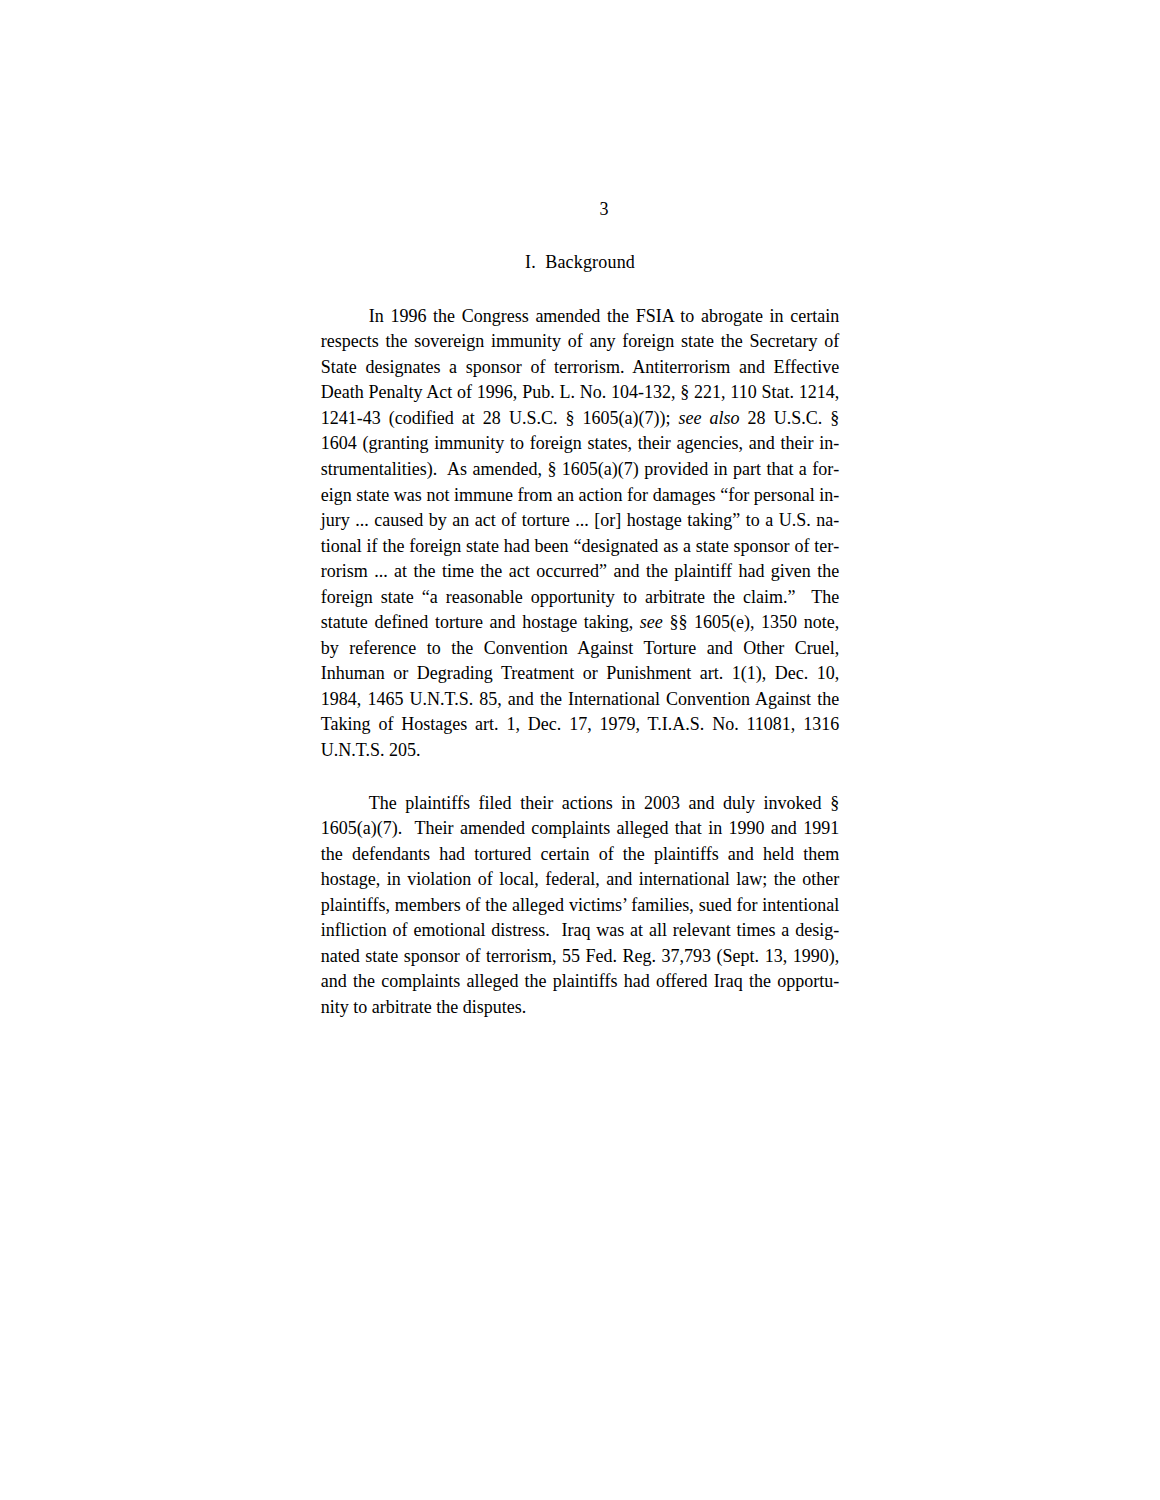3
I. Background
In 1996 the Congress amended the FSIA to abrogate in certain respects the sovereign immunity of any foreign state the Secretary of State designates a sponsor of terrorism. Antiterrorism and Effective Death Penalty Act of 1996, Pub. L. No. 104-132, § 221, 110 Stat. 1214, 1241-43 (codified at 28 U.S.C. § 1605(a)(7)); see also 28 U.S.C. § 1604 (granting immunity to foreign states, their agencies, and their instrumentalities). As amended, § 1605(a)(7) provided in part that a foreign state was not immune from an action for damages “for personal injury ... caused by an act of torture ... [or] hostage taking” to a U.S. national if the foreign state had been “designated as a state sponsor of terrorism ... at the time the act occurred” and the plaintiff had given the foreign state “a reasonable opportunity to arbitrate the claim.” The statute defined torture and hostage taking, see §§ 1605(e), 1350 note, by reference to the Convention Against Torture and Other Cruel, Inhuman or Degrading Treatment or Punishment art. 1(1), Dec. 10, 1984, 1465 U.N.T.S. 85, and the International Convention Against the Taking of Hostages art. 1, Dec. 17, 1979, T.I.A.S. No. 11081, 1316 U.N.T.S. 205.
The plaintiffs filed their actions in 2003 and duly invoked § 1605(a)(7). Their amended complaints alleged that in 1990 and 1991 the defendants had tortured certain of the plaintiffs and held them hostage, in violation of local, federal, and international law; the other plaintiffs, members of the alleged victims’ families, sued for intentional infliction of emotional distress. Iraq was at all relevant times a designated state sponsor of terrorism, 55 Fed. Reg. 37,793 (Sept. 13, 1990), and the complaints alleged the plaintiffs had offered Iraq the opportunity to arbitrate the disputes.